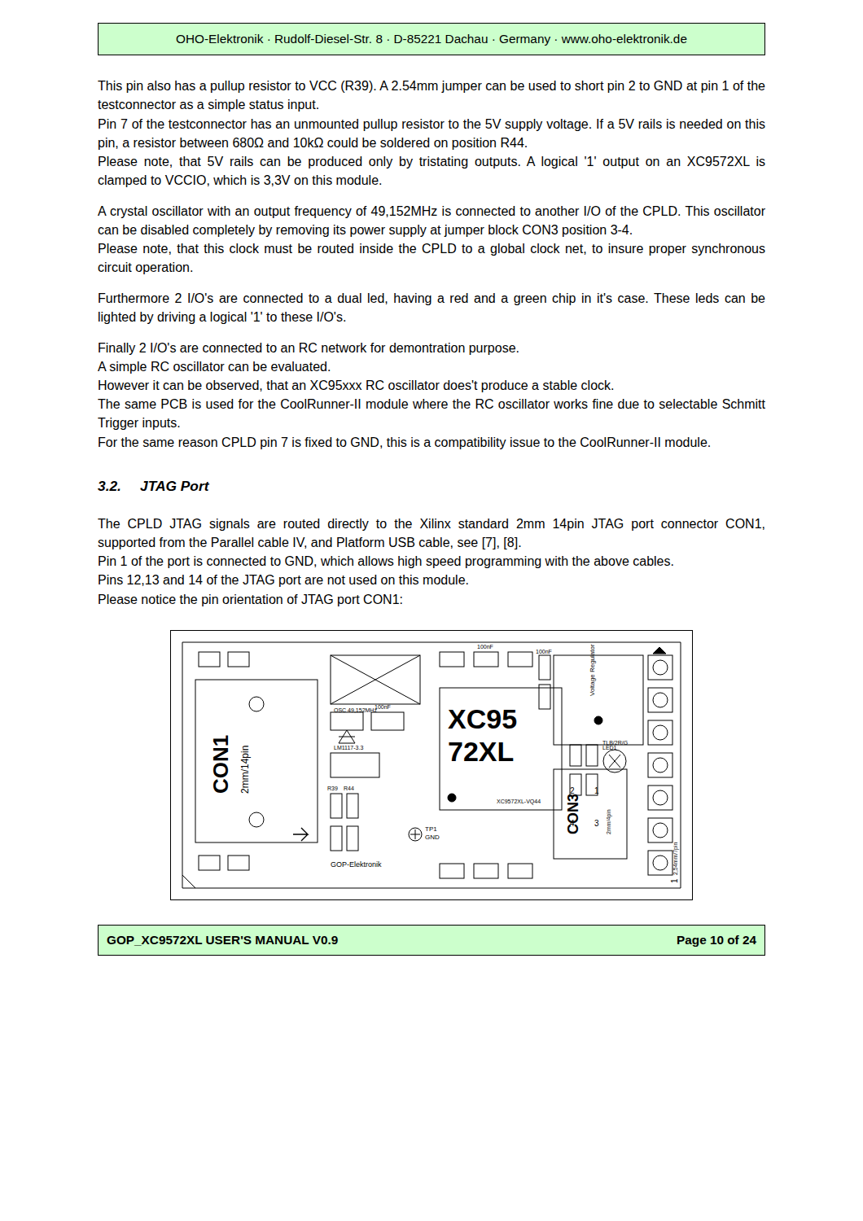OHO-Elektronik · Rudolf-Diesel-Str. 8 · D-85221 Dachau · Germany · www.oho-elektronik.de
This pin also has a pullup resistor to VCC (R39). A 2.54mm jumper can be used to short pin 2 to GND at pin 1 of the testconnector as a simple status input.
Pin 7 of the testconnector has an unmounted pullup resistor to the 5V supply voltage. If a 5V rails is needed on this pin, a resistor between 680Ω and 10kΩ could be soldered on position R44.
Please note, that 5V rails can be produced only by tristating outputs. A logical '1' output on an XC9572XL is clamped to VCCIO, which is 3,3V on this module.
A crystal oscillator with an output frequency of 49,152MHz is connected to another I/O of the CPLD. This oscillator can be disabled completely by removing its power supply at jumper block CON3 position 3-4.
Please note, that this clock must be routed inside the CPLD to a global clock net, to insure proper synchronous circuit operation.
Furthermore 2 I/O's are connected to a dual led, having a red and a green chip in it's case. These leds can be lighted by driving a logical '1' to these I/O's.
Finally 2 I/O's are connected to an RC network for demontration purpose.
A simple RC oscillator can be evaluated.
However it can be observed, that an XC95xxx RC oscillator does't produce a stable clock.
The same PCB is used for the CoolRunner-II module where the RC oscillator works fine due to selectable Schmitt Trigger inputs.
For the same reason CPLD pin 7 is fixed to GND, this is a compatibility issue to the CoolRunner-II module.
3.2. JTAG Port
The CPLD JTAG signals are routed directly to the Xilinx standard 2mm 14pin JTAG port connector CON1, supported from the Parallel cable IV, and Platform USB cable, see [7], [8].
Pin 1 of the port is connected to GND, which allows high speed programming with the above cables.
Pins 12,13 and 14 of the JTAG port are not used on this module.
Please notice the pin orientation of JTAG port CON1:
CON1 2mm/14pin OSC 49,152MHz 100nF XC95 72XL XC9572XL-VQ44 100nF Voltage Regulator 100nF CON3 1 3 2 4 2mm/4pin LED1 TLB/2R/G 2,54mm/7pin 1 TP1 GND GOP-Elektronik R39 R44 LM1117-3.3
GOP_XC9572XL USER'S MANUAL V0.9 Page 10 of 24